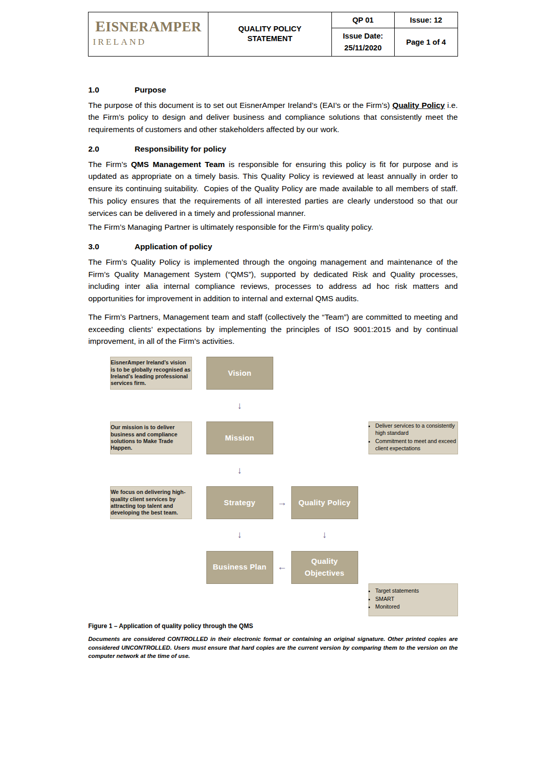| E ISNER A MPER IRELAND | QUALITY POLICY STATEMENT | QP 01 | Issue: 12 |
| Issue Date: 25/11/2020 | Page 1 of 4 |
1.0 Purpose
The purpose of this document is to set out EisnerAmper Ireland’s (EAI’s or the Firm’s) Quality Policy i.e. the Firm’s policy to design and deliver business and compliance solutions that consistently meet the requirements of customers and other stakeholders affected by our work.
2.0 Responsibility for policy
The Firm’s QMS Management Team is responsible for ensuring this policy is fit for purpose and is updated as appropriate on a timely basis. This Quality Policy is reviewed at least annually in order to ensure its continuing suitability. Copies of the Quality Policy are made available to all members of staff. This policy ensures that the requirements of all interested parties are clearly understood so that our services can be delivered in a timely and professional manner.
The Firm’s Managing Partner is ultimately responsible for the Firm’s quality policy.
3.0 Application of policy
The Firm’s Quality Policy is implemented through the ongoing management and maintenance of the Firm’s Quality Management System (“QMS”), supported by dedicated Risk and Quality processes, including inter alia internal compliance reviews, processes to address ad hoc risk matters and opportunities for improvement in addition to internal and external QMS audits.
The Firm’s Partners, Management team and staff (collectively the “Team”) are committed to meeting and exceeding clients’ expectations by implementing the principles of ISO 9001:2015 and by continual improvement, in all of the Firm’s activities.
| | EisnerAmper Ireland’s vision is to be globally recognised as Ireland’s leading professional services firm. | | Vision | | | | |
| | | | ↓ | | | | |
| | Our mission is to deliver business and compliance solutions to Make Trade Happen. | | Mission | | | | Deliver services to a consistently high standard Commitment to meet and exceed client expectations |
| | | | ↓ | | | | |
| | We focus on delivering high-quality client services by attracting top talent and developing the best team. | | Strategy | → | Quality Policy | | |
| | | | ↓ | | ↓ | | |
| | | | Business Plan | ← | Quality Objectives | | |
| | | | | | | | Target statements SMART Monitored |
Figure 1 – Application of quality policy through the QMS
Documents are considered CONTROLLED in their electronic format or containing an original signature. Other printed copies are considered UNCONTROLLED. Users must ensure that hard copies are the current version by comparing them to the version on the computer network at the time of use.